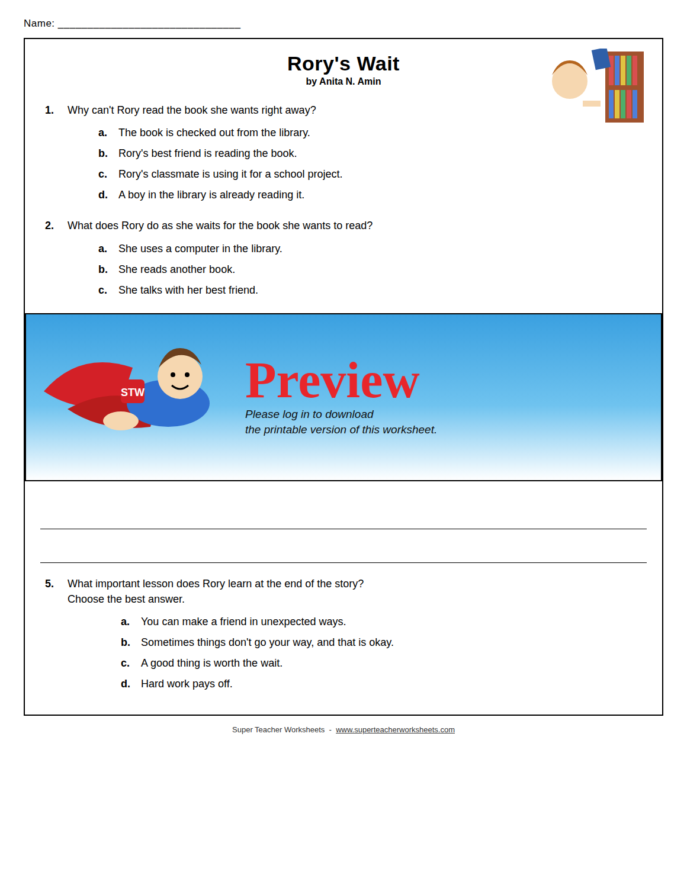Name: _______________________________
Rory's Wait
by Anita N. Amin
Why can't Rory read the book she wants right away?
The book is checked out from the library.
Rory's best friend is reading the book.
Rory's classmate is using it for a school project.
A boy in the library is already reading it.
What does Rory do as she waits for the book she wants to read?
She uses a computer in the library.
She reads another book.
She talks with her best friend.
Preview
Please log in to download
the printable version of this worksheet.
What important lesson does Rory learn at the end of the story?
Choose the best answer.
You can make a friend in unexpected ways.
Sometimes things don't go your way, and that is okay.
A good thing is worth the wait.
Hard work pays off.
Super Teacher Worksheets - www.superteacherworksheets.com